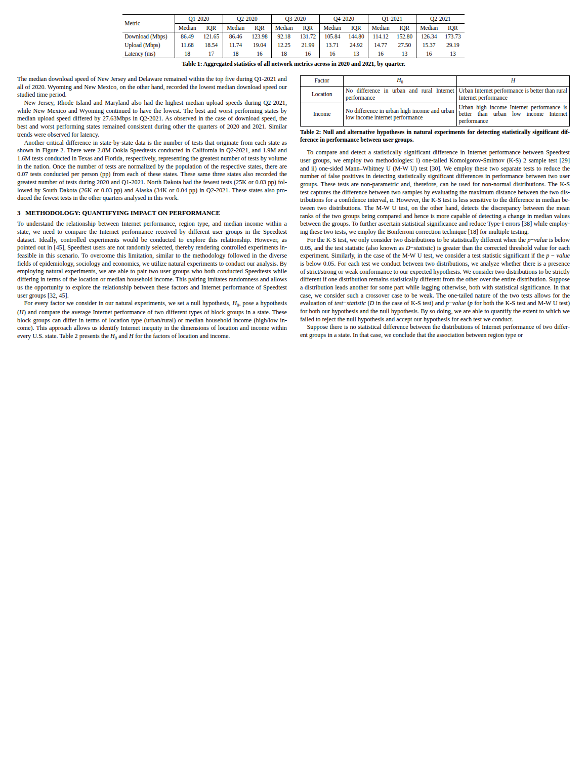| Metric | Q1-2020 | Q2-2020 | Q3-2020 | Q4-2020 | Q1-2021 | Q2-2021 |
| Median | IQR | Median | IQR | Median | IQR | Median | IQR | Median | IQR | Median | IQR |
| Download (Mbps) | 86.49 | 121.65 | 86.46 | 123.98 | 92.18 | 131.72 | 105.84 | 144.80 | 114.12 | 152.80 | 126.34 | 173.73 |
| Upload (Mbps) | 11.68 | 18.54 | 11.74 | 19.04 | 12.25 | 21.99 | 13.71 | 24.92 | 14.77 | 27.50 | 15.37 | 29.19 |
| Latency (ms) | 18 | 17 | 18 | 16 | 18 | 16 | 16 | 13 | 16 | 13 | 16 | 13 |
Table 1: Aggregated statistics of all network metrics across in 2020 and 2021, by quarter.
The median download speed of New Jersey and Delaware remained within the top five during Q1-2021 and all of 2020. Wyoming and New Mexico, on the other hand, recorded the lowest median download speed our studied time period.
New Jersey, Rhode Island and Maryland also had the highest median upload speeds during Q2-2021, while New Mexico and Wyoming continued to have the lowest. The best and worst performing states by median upload speed differed by 27.63Mbps in Q2-2021. As observed in the case of download speed, the best and worst performing states remained consistent during other the quarters of 2020 and 2021. Similar trends were observed for latency.
Another critical difference in state-by-state data is the number of tests that originate from each state as shown in Figure 2. There were 2.8M Ookla Speedtests conducted in California in Q2-2021, and 1.9M and 1.6M tests conducted in Texas and Florida, respectively, representing the greatest number of tests by volume in the nation. Once the number of tests are normalized by the population of the respective states, there are 0.07 tests conducted per person (pp) from each of these states. These same three states also recorded the greatest number of tests during 2020 and Q1-2021. North Dakota had the fewest tests (25K or 0.03 pp) followed by South Dakota (26K or 0.03 pp) and Alaska (34K or 0.04 pp) in Q2-2021. These states also produced the fewest tests in the other quarters analysed in this work.
3 METHODOLOGY: QUANTIFYING IMPACT ON PERFORMANCE
To understand the relationship between Internet performance, region type, and median income within a state, we need to compare the Internet performance received by different user groups in the Speedtest dataset. Ideally, controlled experiments would be conducted to explore this relationship. However, as pointed out in [45], Speedtest users are not randomly selected, thereby rendering controlled experiments infeasible in this scenario. To overcome this limitation, similar to the methodology followed in the diverse fields of epidemiology, sociology and economics, we utilize natural experiments to conduct our analysis. By employing natural experiments, we are able to pair two user groups who both conducted Speedtests while differing in terms of the location or median household income. This pairing imitates randomness and allows us the opportunity to explore the relationship between these factors and Internet performance of Speedtest user groups [32, 45].
For every factor we consider in our natural experiments, we set a null hypothesis, H0, pose a hypothesis (H) and compare the average Internet performance of two different types of block groups in a state. These block groups can differ in terms of location type (urban/rural) or median household income (high/low income). This approach allows us identify Internet inequity in the dimensions of location and income within every U.S. state. Table 2 presents the H0 and H for the factors of location and income.
| Factor | H 0 | H |
| --- | --- | --- |
| Location | No difference in urban and rural Internet performance | Urban Internet performance is better than rural Internet performance |
| Income | No difference in urban high income and urban low income internet performance | Urban high income Internet performance is better than urban low income Internet performance |
Table 2: Null and alternative hypotheses in natural experiments for detecting statistically significant difference in performance between user groups.
To compare and detect a statistically significant difference in Internet performance between Speedtest user groups, we employ two methodologies: i) one-tailed Komolgorov-Smirnov (K-S) 2 sample test [29] and ii) one-sided Mann–Whitney U (M-W U) test [30]. We employ these two separate tests to reduce the number of false positives in detecting statistically significant differences in performance between two user groups. These tests are non-parametric and, therefore, can be used for non-normal distributions. The K-S test captures the difference between two samples by evaluating the maximum distance between the two distributions for a confidence interval, α. However, the K-S test is less sensitive to the difference in median between two distributions. The M-W U test, on the other hand, detects the discrepancy between the mean ranks of the two groups being compared and hence is more capable of detecting a change in median values between the groups. To further ascertain statistical significance and reduce Type-I errors [38] while employing these two tests, we employ the Bonferroni correction technique [18] for multiple testing.
For the K-S test, we only consider two distributions to be statistically different when the p−value is below 0.05, and the test statistic (also known as D−statistic) is greater than the corrected threshold value for each experiment. Similarly, in the case of the M-W U test, we consider a test statistic significant if the p − value is below 0.05. For each test we conduct between two distributions, we analyze whether there is a presence of strict/strong or weak conformance to our expected hypothesis. We consider two distributions to be strictly different if one distribution remains statistically different from the other over the entire distribution. Suppose a distribution leads another for some part while lagging otherwise, both with statistical significance. In that case, we consider such a crossover case to be weak. The one-tailed nature of the two tests allows for the evaluation of test−statistic (D in the case of K-S test) and p−value (p for both the K-S test and M-W U test) for both our hypothesis and the null hypothesis. By so doing, we are able to quantify the extent to which we failed to reject the null hypothesis and accept our hypothesis for each test we conduct.
Suppose there is no statistical difference between the distributions of Internet performance of two different groups in a state. In that case, we conclude that the association between region type or